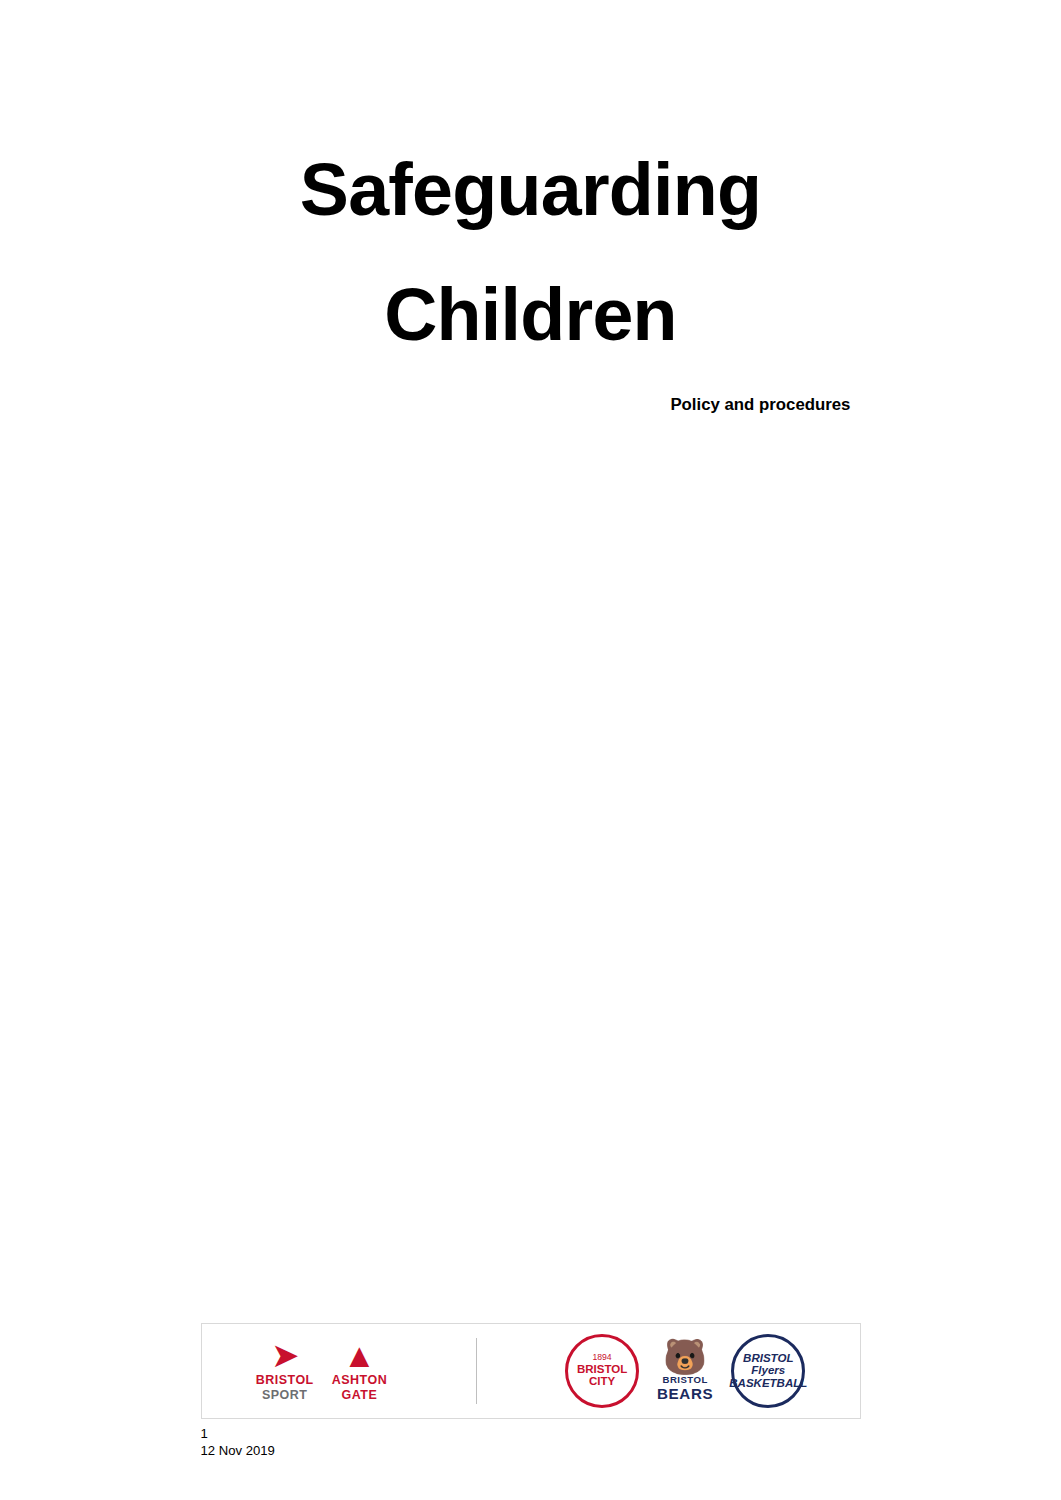SafeguardingChildren
Policy and procedures
➤
BRISTOL
SPORT
▲
ASHTON
GATE
1894 BRISTOL CITY
🐻
BRISTOL
BEARS
BRISTOL Flyers BASKETBALL
1
12 Nov 2019